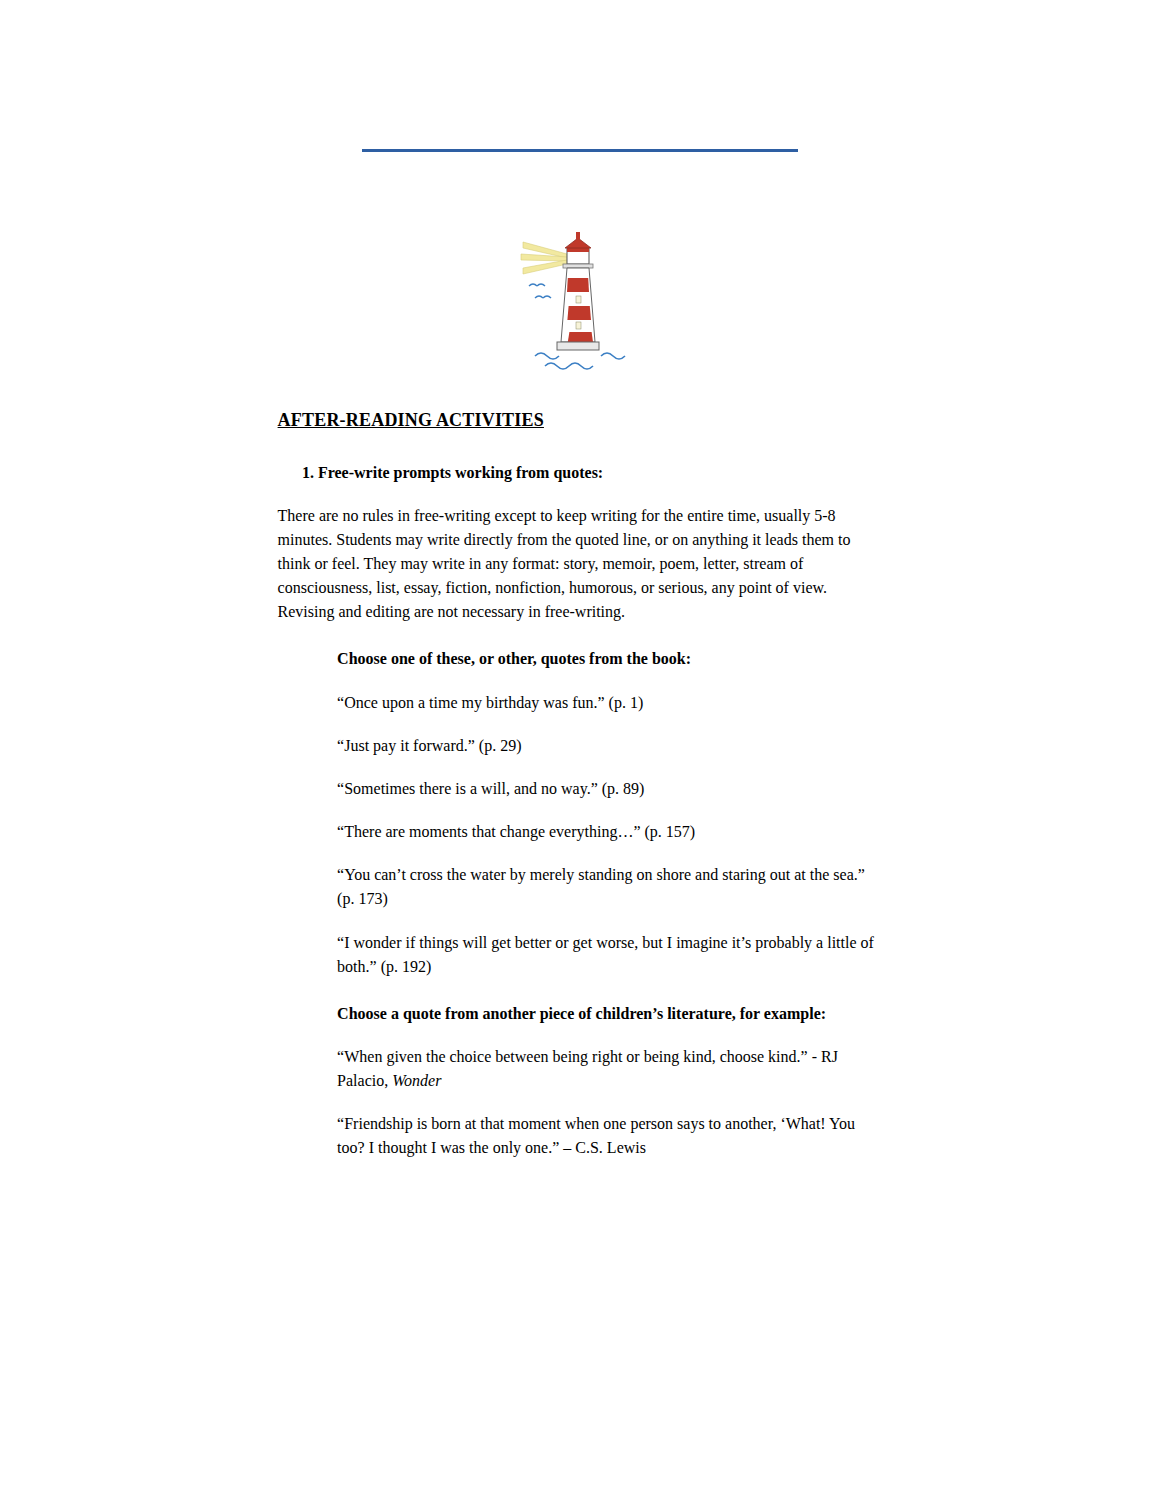AFTER-READING ACTIVITIES
Free-write prompts working from quotes:
There are no rules in free-writing except to keep writing for the entire time, usually 5-8 minutes. Students may write directly from the quoted line, or on anything it leads them to think or feel. They may write in any format: story, memoir, poem, letter, stream of consciousness, list, essay, fiction, nonfiction, humorous, or serious, any point of view. Revising and editing are not necessary in free-writing.
Choose one of these, or other, quotes from the book:
“Once upon a time my birthday was fun.” (p. 1)
“Just pay it forward.” (p. 29)
“Sometimes there is a will, and no way.” (p. 89)
“There are moments that change everything…” (p. 157)
“You can’t cross the water by merely standing on shore and staring out at the sea.” (p. 173)
“I wonder if things will get better or get worse, but I imagine it’s probably a little of both.” (p. 192)
Choose a quote from another piece of children’s literature, for example:
“When given the choice between being right or being kind, choose kind.” - RJ Palacio, Wonder
“Friendship is born at that moment when one person says to another, ‘What! You too? I thought I was the only one.” – C.S. Lewis